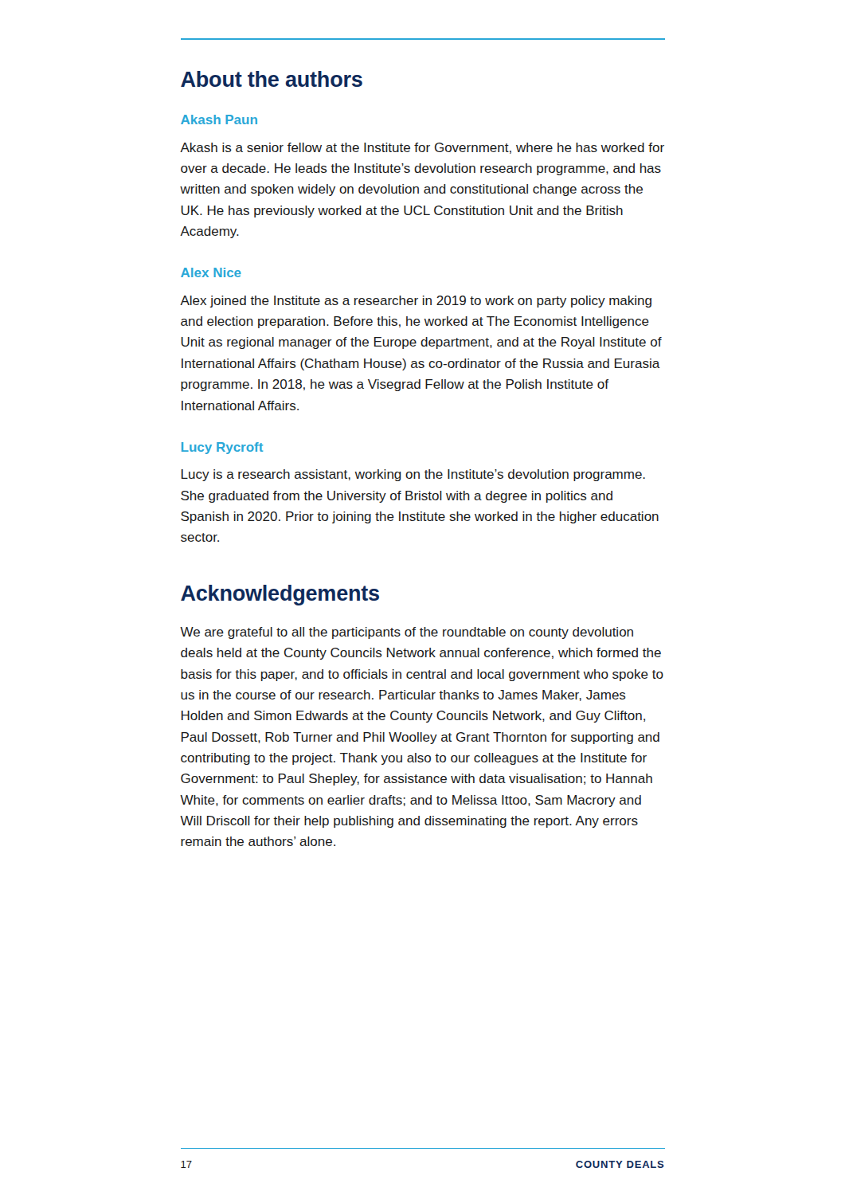About the authors
Akash Paun
Akash is a senior fellow at the Institute for Government, where he has worked for over a decade. He leads the Institute’s devolution research programme, and has written and spoken widely on devolution and constitutional change across the UK. He has previously worked at the UCL Constitution Unit and the British Academy.
Alex Nice
Alex joined the Institute as a researcher in 2019 to work on party policy making and election preparation. Before this, he worked at The Economist Intelligence Unit as regional manager of the Europe department, and at the Royal Institute of International Affairs (Chatham House) as co-ordinator of the Russia and Eurasia programme. In 2018, he was a Visegrad Fellow at the Polish Institute of International Affairs.
Lucy Rycroft
Lucy is a research assistant, working on the Institute’s devolution programme. She graduated from the University of Bristol with a degree in politics and Spanish in 2020. Prior to joining the Institute she worked in the higher education sector.
Acknowledgements
We are grateful to all the participants of the roundtable on county devolution deals held at the County Councils Network annual conference, which formed the basis for this paper, and to officials in central and local government who spoke to us in the course of our research. Particular thanks to James Maker, James Holden and Simon Edwards at the County Councils Network, and Guy Clifton, Paul Dossett, Rob Turner and Phil Woolley at Grant Thornton for supporting and contributing to the project. Thank you also to our colleagues at the Institute for Government: to Paul Shepley, for assistance with data visualisation; to Hannah White, for comments on earlier drafts; and to Melissa Ittoo, Sam Macrory and Will Driscoll for their help publishing and disseminating the report. Any errors remain the authors’ alone.
17 COUNTY DEALS